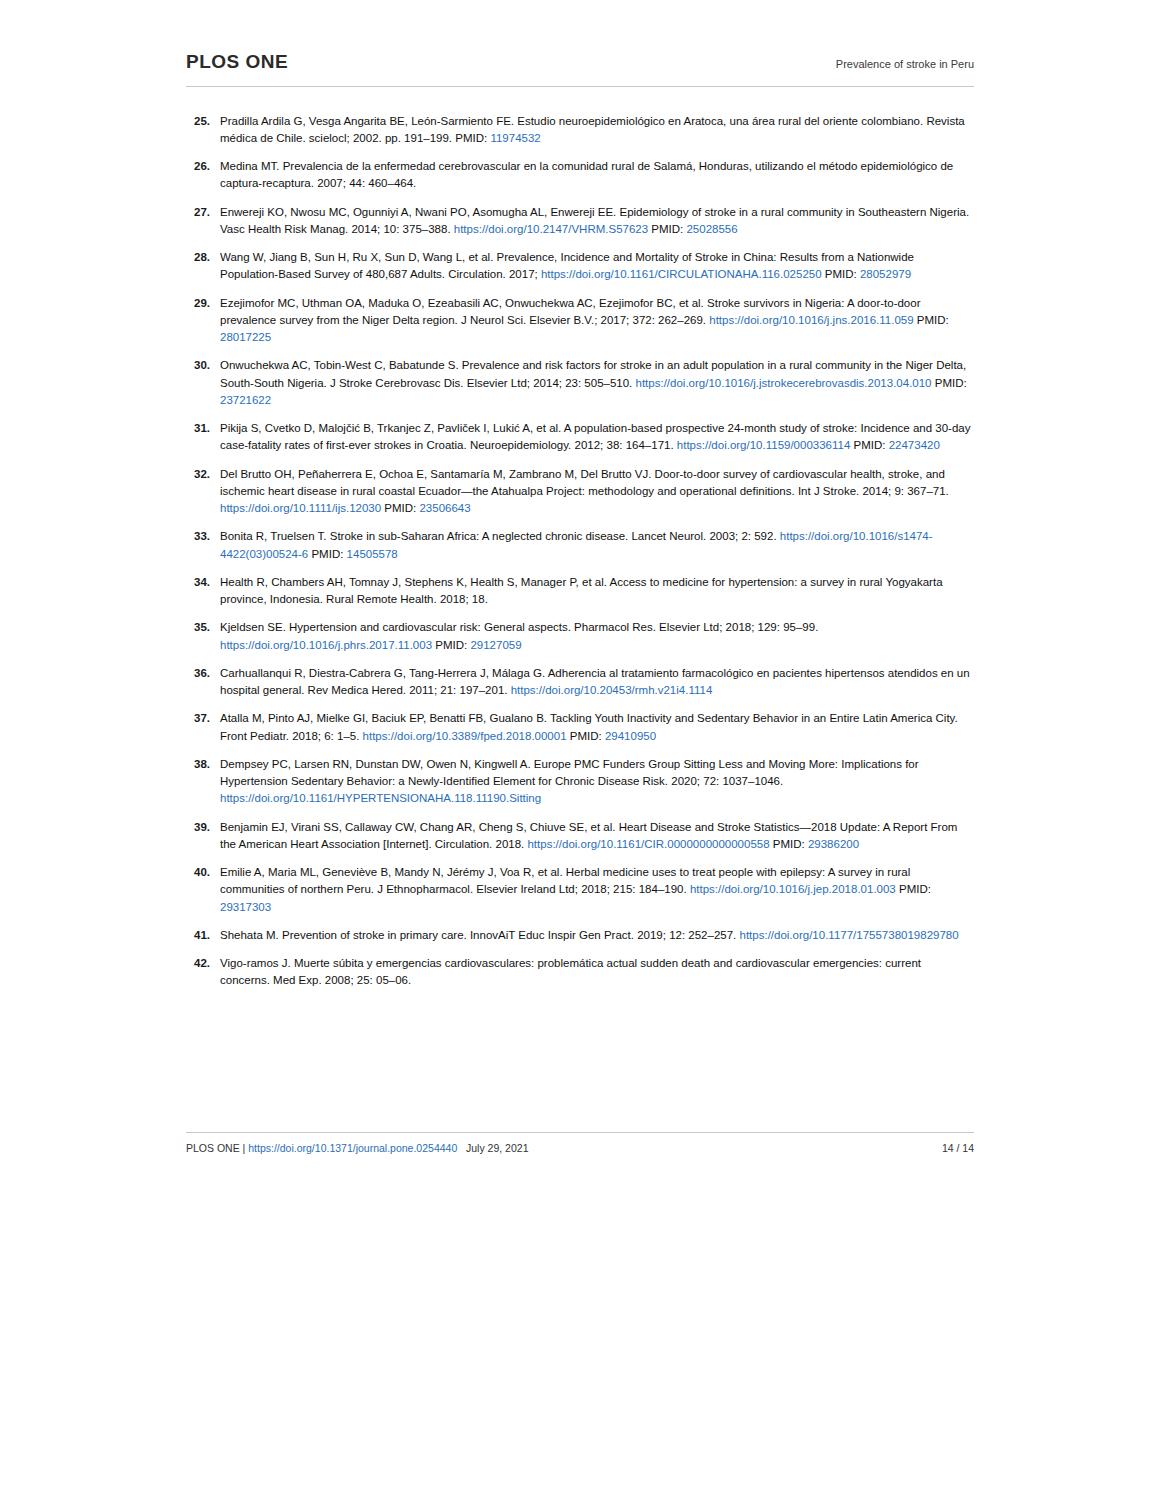PLOS ONE
Prevalence of stroke in Peru
25. Pradilla Ardila G, Vesga Angarita BE, León-Sarmiento FE. Estudio neuroepidemiológico en Aratoca, una área rural del oriente colombiano. Revista médica de Chile. scielocl; 2002. pp. 191–199. PMID: 11974532
26. Medina MT. Prevalencia de la enfermedad cerebrovascular en la comunidad rural de Salamá, Honduras, utilizando el método epidemiológico de captura-recaptura. 2007; 44: 460–464.
27. Enwereji KO, Nwosu MC, Ogunniyi A, Nwani PO, Asomugha AL, Enwereji EE. Epidemiology of stroke in a rural community in Southeastern Nigeria. Vasc Health Risk Manag. 2014; 10: 375–388. https://doi.org/10.2147/VHRM.S57623 PMID: 25028556
28. Wang W, Jiang B, Sun H, Ru X, Sun D, Wang L, et al. Prevalence, Incidence and Mortality of Stroke in China: Results from a Nationwide Population-Based Survey of 480,687 Adults. Circulation. 2017; https://doi.org/10.1161/CIRCULATIONAHA.116.025250 PMID: 28052979
29. Ezejimofor MC, Uthman OA, Maduka O, Ezeabasili AC, Onwuchekwa AC, Ezejimofor BC, et al. Stroke survivors in Nigeria: A door-to-door prevalence survey from the Niger Delta region. J Neurol Sci. Elsevier B.V.; 2017; 372: 262–269. https://doi.org/10.1016/j.jns.2016.11.059 PMID: 28017225
30. Onwuchekwa AC, Tobin-West C, Babatunde S. Prevalence and risk factors for stroke in an adult population in a rural community in the Niger Delta, South-South Nigeria. J Stroke Cerebrovasc Dis. Elsevier Ltd; 2014; 23: 505–510. https://doi.org/10.1016/j.jstrokecerebrovasdis.2013.04.010 PMID: 23721622
31. Pikija S, Cvetko D, Malojčić B, Trkanjec Z, Pavliček I, Lukić A, et al. A population-based prospective 24-month study of stroke: Incidence and 30-day case-fatality rates of first-ever strokes in Croatia. Neuroepidemiology. 2012; 38: 164–171. https://doi.org/10.1159/000336114 PMID: 22473420
32. Del Brutto OH, Peñaherrera E, Ochoa E, Santamaría M, Zambrano M, Del Brutto VJ. Door-to-door survey of cardiovascular health, stroke, and ischemic heart disease in rural coastal Ecuador—the Atahualpa Project: methodology and operational definitions. Int J Stroke. 2014; 9: 367–71. https://doi.org/10.1111/ijs.12030 PMID: 23506643
33. Bonita R, Truelsen T. Stroke in sub-Saharan Africa: A neglected chronic disease. Lancet Neurol. 2003; 2: 592. https://doi.org/10.1016/s1474-4422(03)00524-6 PMID: 14505578
34. Health R, Chambers AH, Tomnay J, Stephens K, Health S, Manager P, et al. Access to medicine for hypertension: a survey in rural Yogyakarta province, Indonesia. Rural Remote Health. 2018; 18.
35. Kjeldsen SE. Hypertension and cardiovascular risk: General aspects. Pharmacol Res. Elsevier Ltd; 2018; 129: 95–99. https://doi.org/10.1016/j.phrs.2017.11.003 PMID: 29127059
36. Carhuallanqui R, Diestra-Cabrera G, Tang-Herrera J, Málaga G. Adherencia al tratamiento farmacológico en pacientes hipertensos atendidos en un hospital general. Rev Medica Hered. 2011; 21: 197–201. https://doi.org/10.20453/rmh.v21i4.1114
37. Atalla M, Pinto AJ, Mielke GI, Baciuk EP, Benatti FB, Gualano B. Tackling Youth Inactivity and Sedentary Behavior in an Entire Latin America City. Front Pediatr. 2018; 6: 1–5. https://doi.org/10.3389/fped.2018.00001 PMID: 29410950
38. Dempsey PC, Larsen RN, Dunstan DW, Owen N, Kingwell A. Europe PMC Funders Group Sitting Less and Moving More: Implications for Hypertension Sedentary Behavior: a Newly-Identified Element for Chronic Disease Risk. 2020; 72: 1037–1046. https://doi.org/10.1161/HYPERTENSIONAHA.118.11190.Sitting
39. Benjamin EJ, Virani SS, Callaway CW, Chang AR, Cheng S, Chiuve SE, et al. Heart Disease and Stroke Statistics—2018 Update: A Report From the American Heart Association [Internet]. Circulation. 2018. https://doi.org/10.1161/CIR.0000000000000558 PMID: 29386200
40. Emilie A, Maria ML, Geneviève B, Mandy N, Jérémy J, Voa R, et al. Herbal medicine uses to treat people with epilepsy: A survey in rural communities of northern Peru. J Ethnopharmacol. Elsevier Ireland Ltd; 2018; 215: 184–190. https://doi.org/10.1016/j.jep.2018.01.003 PMID: 29317303
41. Shehata M. Prevention of stroke in primary care. InnovAiT Educ Inspir Gen Pract. 2019; 12: 252–257. https://doi.org/10.1177/1755738019829780
42. Vigo-ramos J. Muerte súbita y emergencias cardiovasculares: problemática actual sudden death and cardiovascular emergencies: current concerns. Med Exp. 2008; 25: 05–06.
PLOS ONE | https://doi.org/10.1371/journal.pone.0254440 July 29, 2021
14 / 14